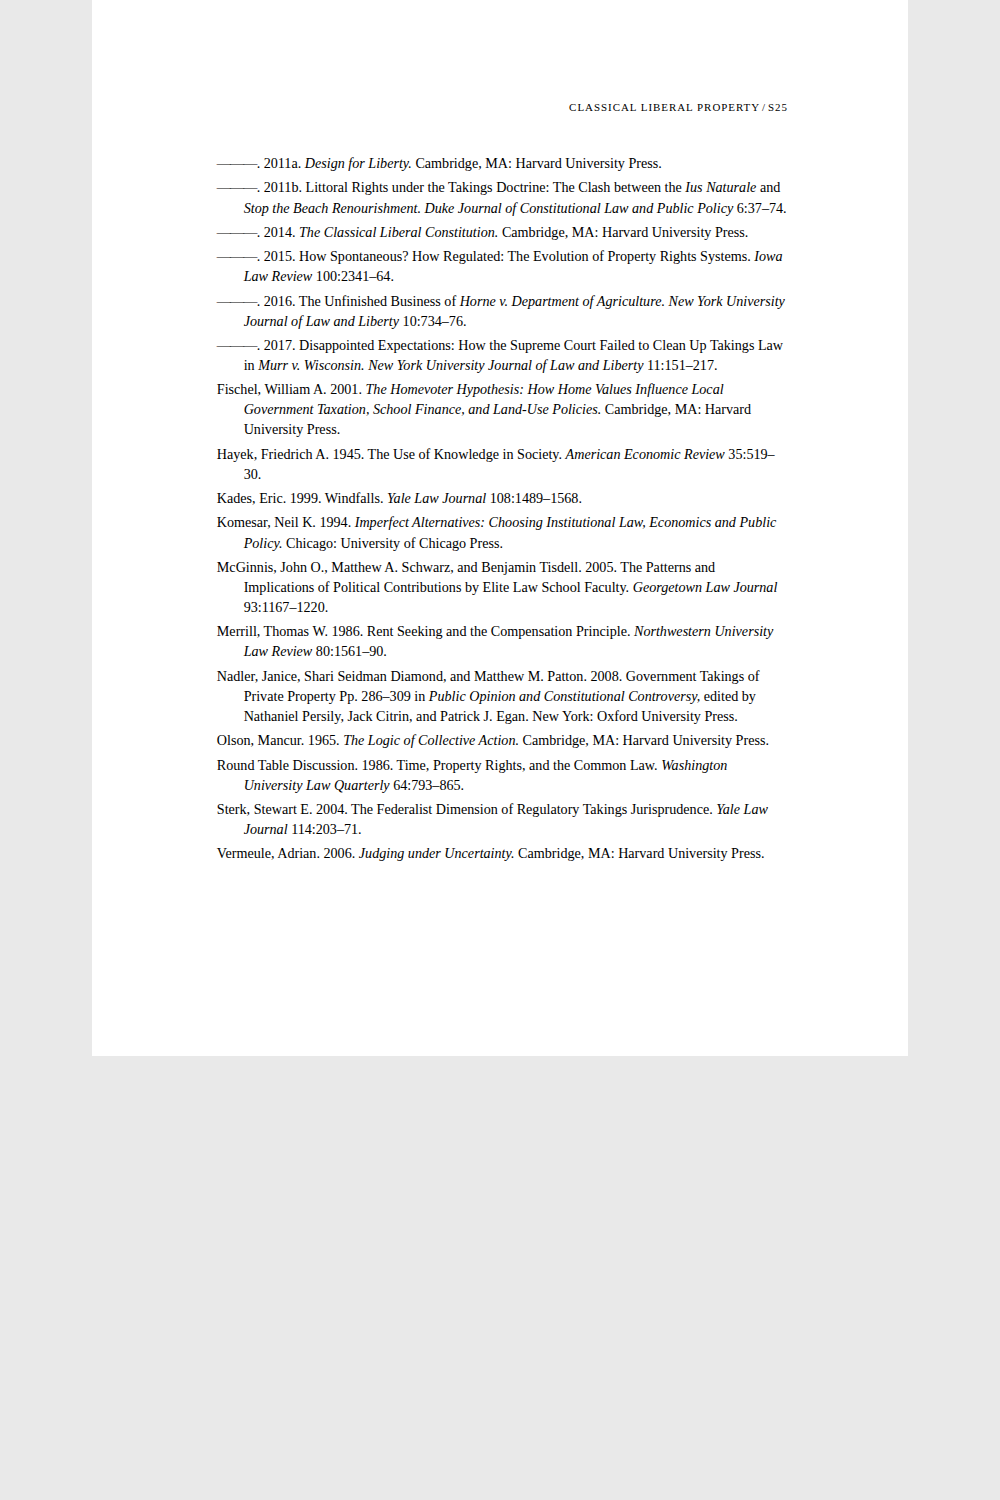Classical Liberal Property/S25
———. 2011a. Design for Liberty. Cambridge, MA: Harvard University Press.
———. 2011b. Littoral Rights under the Takings Doctrine: The Clash between the Ius Naturale and Stop the Beach Renourishment. Duke Journal of Constitutional Law and Public Policy 6:37–74.
———. 2014. The Classical Liberal Constitution. Cambridge, MA: Harvard University Press.
———. 2015. How Spontaneous? How Regulated: The Evolution of Property Rights Systems. Iowa Law Review 100:2341–64.
———. 2016. The Unfinished Business of Horne v. Department of Agriculture. New York University Journal of Law and Liberty 10:734–76.
———. 2017. Disappointed Expectations: How the Supreme Court Failed to Clean Up Takings Law in Murr v. Wisconsin. New York University Journal of Law and Liberty 11:151–217.
Fischel, William A. 2001. The Homevoter Hypothesis: How Home Values Influence Local Government Taxation, School Finance, and Land-Use Policies. Cambridge, MA: Harvard University Press.
Hayek, Friedrich A. 1945. The Use of Knowledge in Society. American Economic Review 35:519–30.
Kades, Eric. 1999. Windfalls. Yale Law Journal 108:1489–1568.
Komesar, Neil K. 1994. Imperfect Alternatives: Choosing Institutional Law, Economics and Public Policy. Chicago: University of Chicago Press.
McGinnis, John O., Matthew A. Schwarz, and Benjamin Tisdell. 2005. The Patterns and Implications of Political Contributions by Elite Law School Faculty. Georgetown Law Journal 93:1167–1220.
Merrill, Thomas W. 1986. Rent Seeking and the Compensation Principle. Northwestern University Law Review 80:1561–90.
Nadler, Janice, Shari Seidman Diamond, and Matthew M. Patton. 2008. Government Takings of Private Property Pp. 286–309 in Public Opinion and Constitutional Controversy, edited by Nathaniel Persily, Jack Citrin, and Patrick J. Egan. New York: Oxford University Press.
Olson, Mancur. 1965. The Logic of Collective Action. Cambridge, MA: Harvard University Press.
Round Table Discussion. 1986. Time, Property Rights, and the Common Law. Washington University Law Quarterly 64:793–865.
Sterk, Stewart E. 2004. The Federalist Dimension of Regulatory Takings Jurisprudence. Yale Law Journal 114:203–71.
Vermeule, Adrian. 2006. Judging under Uncertainty. Cambridge, MA: Harvard University Press.